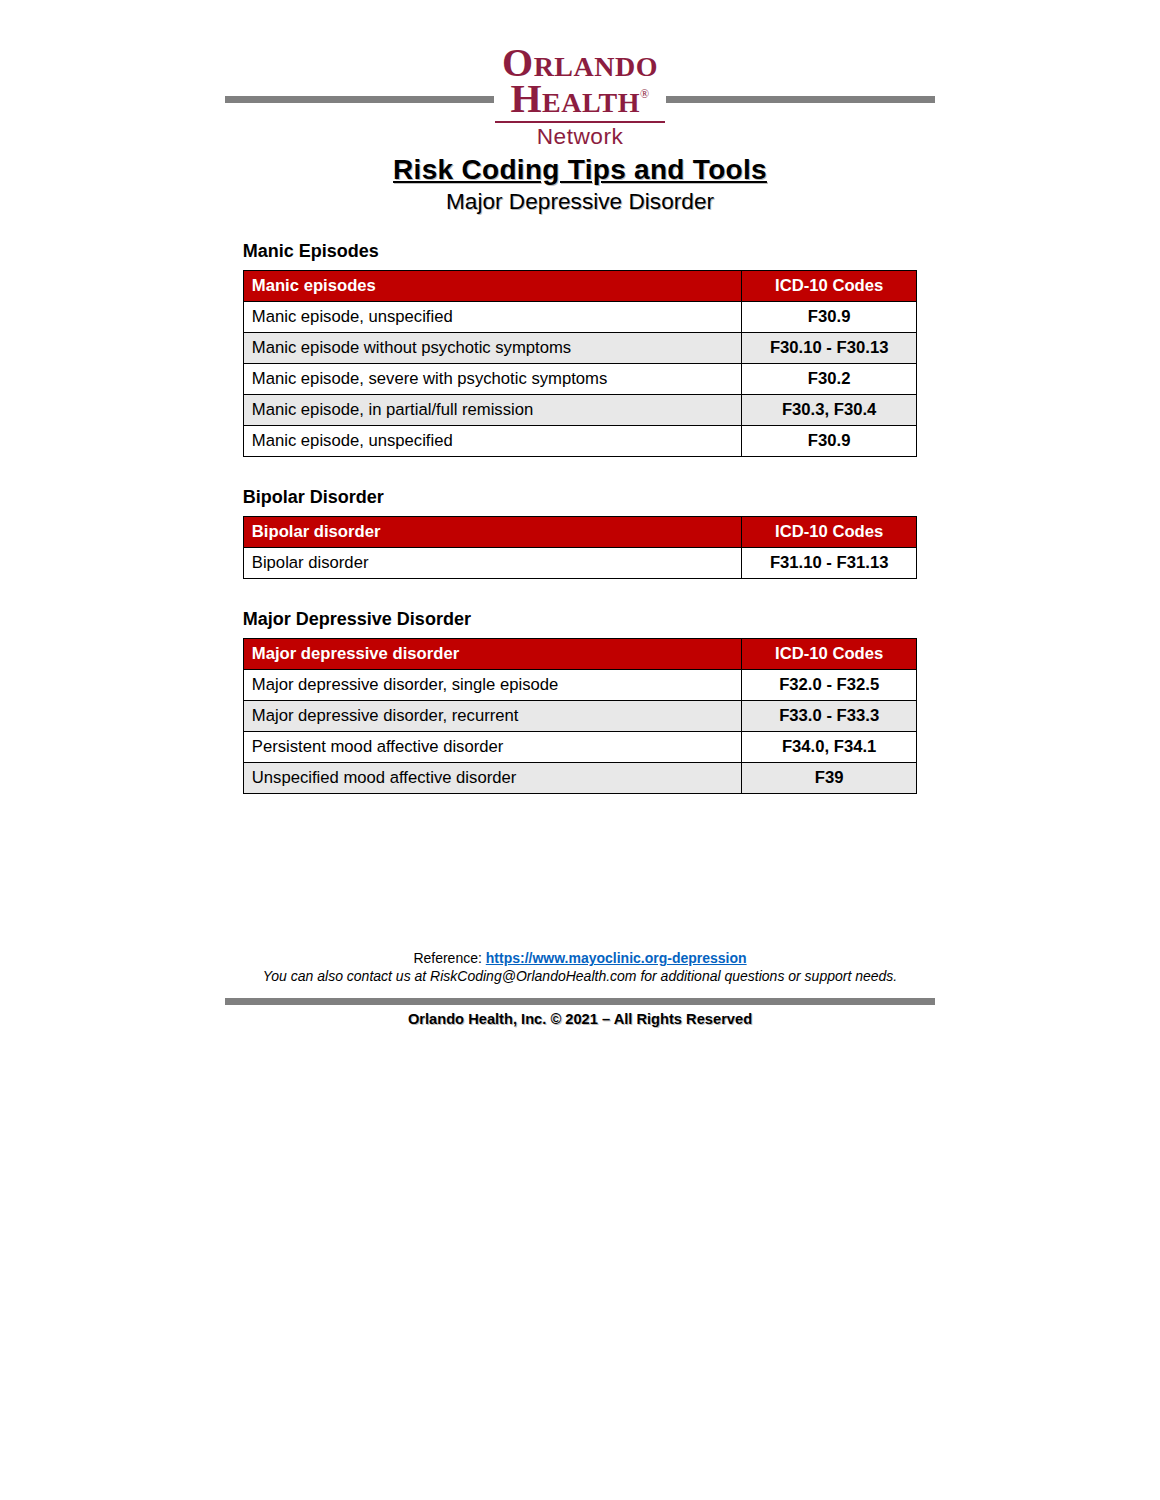Orlando
Health®
Network
Risk Coding Tips and Tools
Major Depressive Disorder
Manic Episodes
| Manic episodes | ICD-10 Codes |
| --- | --- |
| Manic episode, unspecified | F30.9 |
| Manic episode without psychotic symptoms | F30.10 - F30.13 |
| Manic episode, severe with psychotic symptoms | F30.2 |
| Manic episode, in partial/full remission | F30.3, F30.4 |
| Manic episode, unspecified | F30.9 |
Bipolar Disorder
| Bipolar disorder | ICD-10 Codes |
| --- | --- |
| Bipolar disorder | F31.10 - F31.13 |
Major Depressive Disorder
| Major depressive disorder | ICD-10 Codes |
| --- | --- |
| Major depressive disorder, single episode | F32.0 - F32.5 |
| Major depressive disorder, recurrent | F33.0 - F33.3 |
| Persistent mood affective disorder | F34.0, F34.1 |
| Unspecified mood affective disorder | F39 |
Reference: https://www.mayoclinic.org-depression
You can also contact us at RiskCoding@OrlandoHealth.com for additional questions or support needs.
Orlando Health, Inc. © 2021 – All Rights Reserved